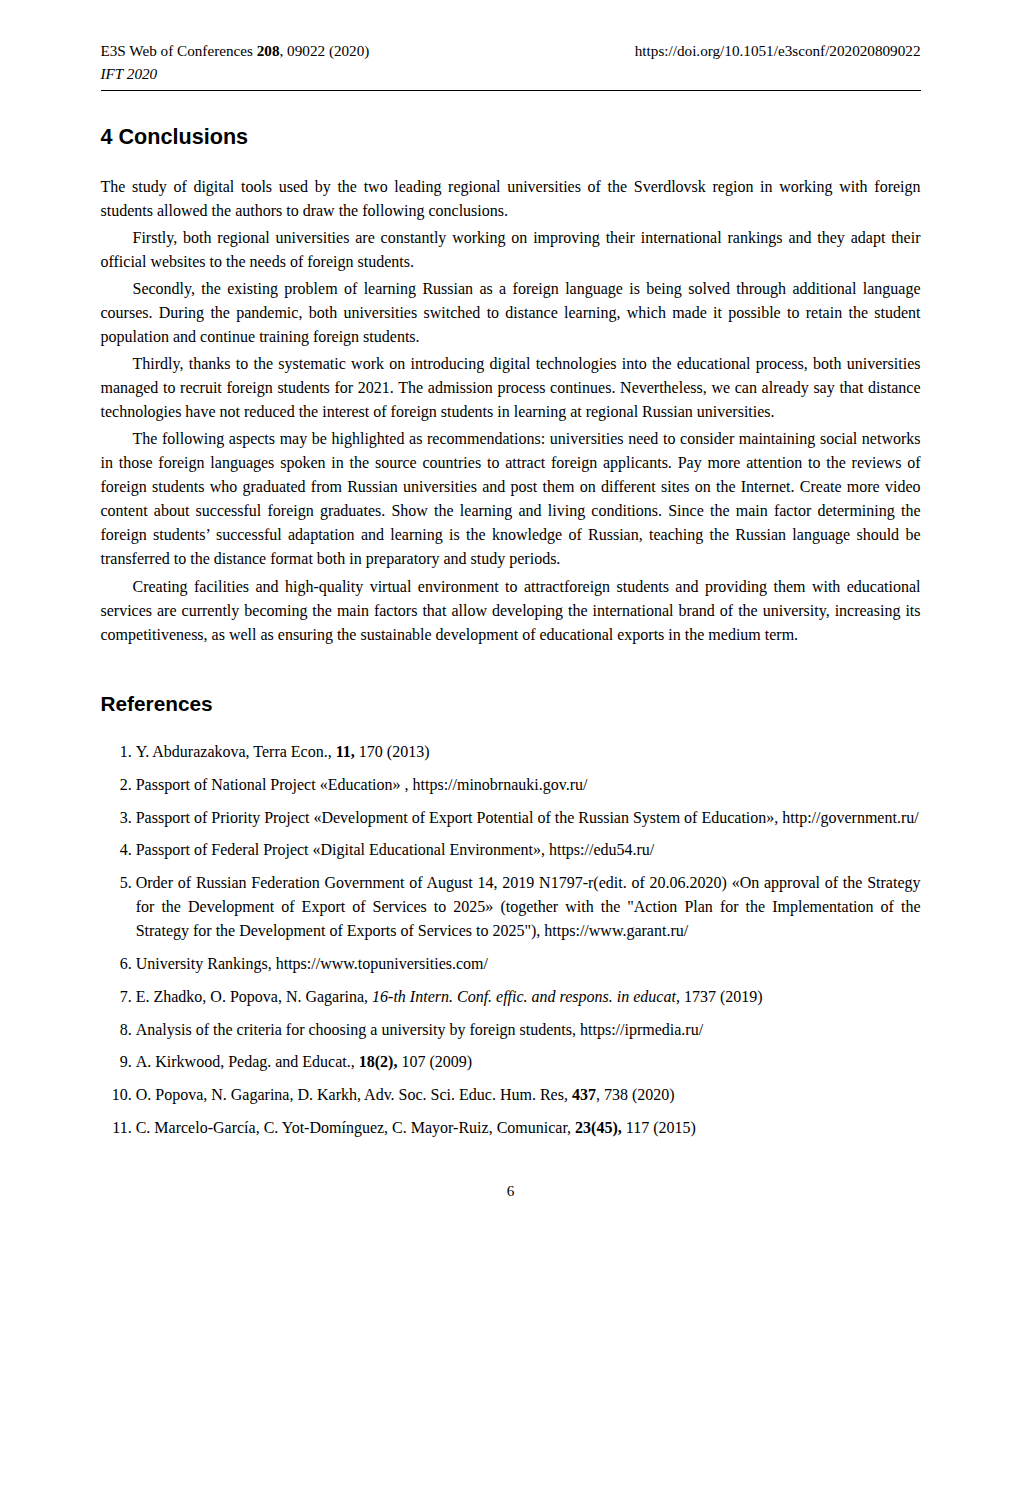E3S Web of Conferences 208, 09022 (2020)
IFT 2020
https://doi.org/10.1051/e3sconf/202020809022
4 Conclusions
The study of digital tools used by the two leading regional universities of the Sverdlovsk region in working with foreign students allowed the authors to draw the following conclusions.
Firstly, both regional universities are constantly working on improving their international rankings and they adapt their official websites to the needs of foreign students.
Secondly, the existing problem of learning Russian as a foreign language is being solved through additional language courses. During the pandemic, both universities switched to distance learning, which made it possible to retain the student population and continue training foreign students.
Thirdly, thanks to the systematic work on introducing digital technologies into the educational process, both universities managed to recruit foreign students for 2021. The admission process continues. Nevertheless, we can already say that distance technologies have not reduced the interest of foreign students in learning at regional Russian universities.
The following aspects may be highlighted as recommendations: universities need to consider maintaining social networks in those foreign languages spoken in the source countries to attract foreign applicants. Pay more attention to the reviews of foreign students who graduated from Russian universities and post them on different sites on the Internet. Create more video content about successful foreign graduates. Show the learning and living conditions. Since the main factor determining the foreign students’ successful adaptation and learning is the knowledge of Russian, teaching the Russian language should be transferred to the distance format both in preparatory and study periods.
Creating facilities and high-quality virtual environment to attractforeign students and providing them with educational services are currently becoming the main factors that allow developing the international brand of the university, increasing its competitiveness, as well as ensuring the sustainable development of educational exports in the medium term.
References
Y. Abdurazakova, Terra Econ., 11, 170 (2013)
Passport of National Project «Education» , https://minobrnauki.gov.ru/
Passport of Priority Project «Development of Export Potential of the Russian System of Education», http://government.ru/
Passport of Federal Project «Digital Educational Environment», https://edu54.ru/
Order of Russian Federation Government of August 14, 2019 N1797-r(edit. of 20.06.2020) «On approval of the Strategy for the Development of Export of Services to 2025» (together with the "Action Plan for the Implementation of the Strategy for the Development of Exports of Services to 2025"), https://www.garant.ru/
University Rankings, https://www.topuniversities.com/
E. Zhadko, O. Popova, N. Gagarina, 16-th Intern. Conf. effic. and respons. in educat, 1737 (2019)
Analysis of the criteria for choosing a university by foreign students, https://iprmedia.ru/
A. Kirkwood, Pedag. and Educat., 18(2), 107 (2009)
O. Popova, N. Gagarina, D. Karkh, Adv. Soc. Sci. Educ. Hum. Res, 437, 738 (2020)
C. Marcelo-García, C. Yot-Domínguez, C. Mayor-Ruiz, Comunicar, 23(45), 117 (2015)
6